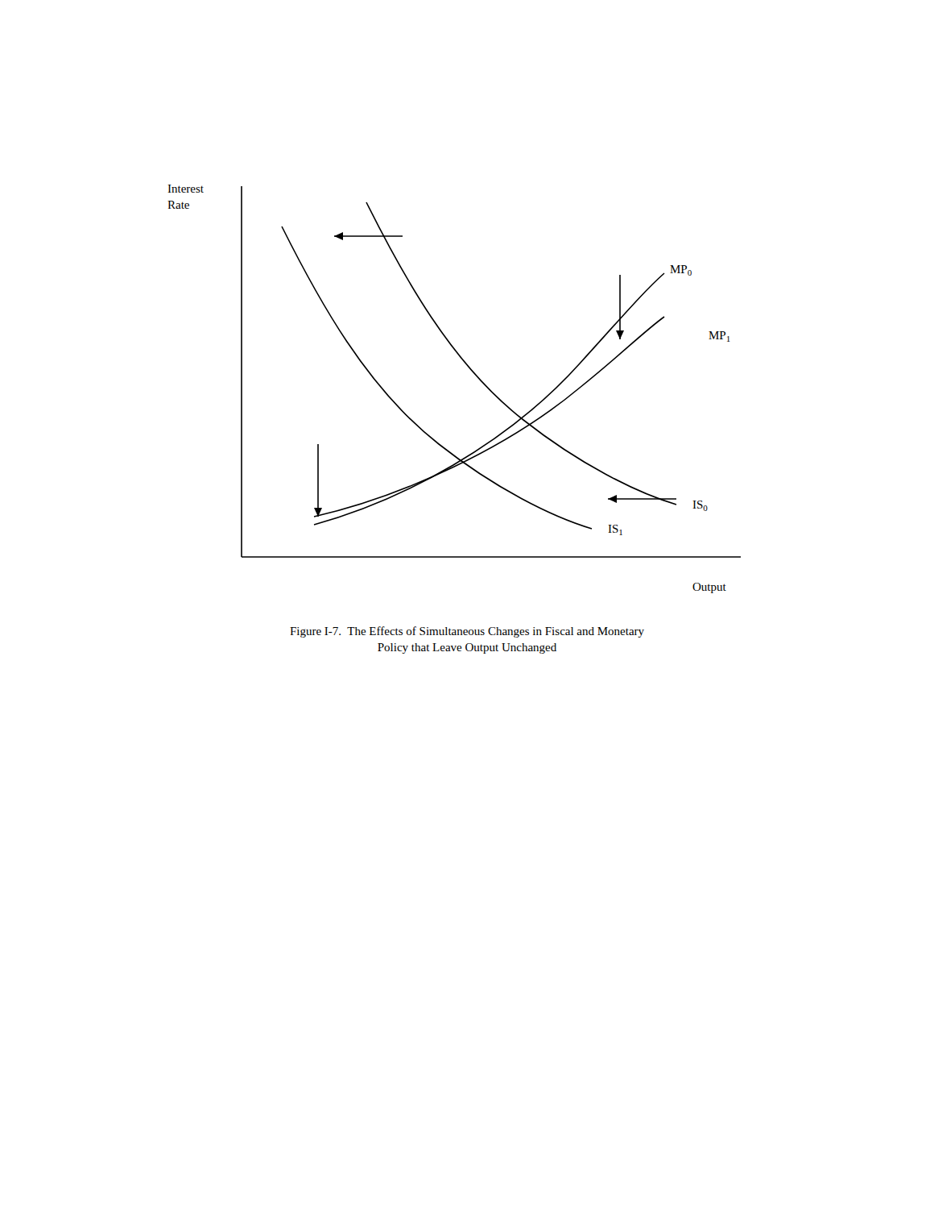IS-MP diagram showing simultaneous leftward shift of the IS curve and downward shift of the MP curve leaving output unchanged Vertical axis labeled Interest Rate, horizontal axis labeled Output. Two downward sloping IS curves labeled IS subscript 0 and IS subscript 1, with IS shifting left. Two upward sloping MP curves labeled MP subscript 0 and MP subscript 1, with MP shifting down. Arrows indicate the directions of the shifts. Interest Rate Output MP0 MP1 IS0 IS1
Figure I-7. The Effects of Simultaneous Changes in Fiscal and Monetary Policy that Leave Output Unchanged